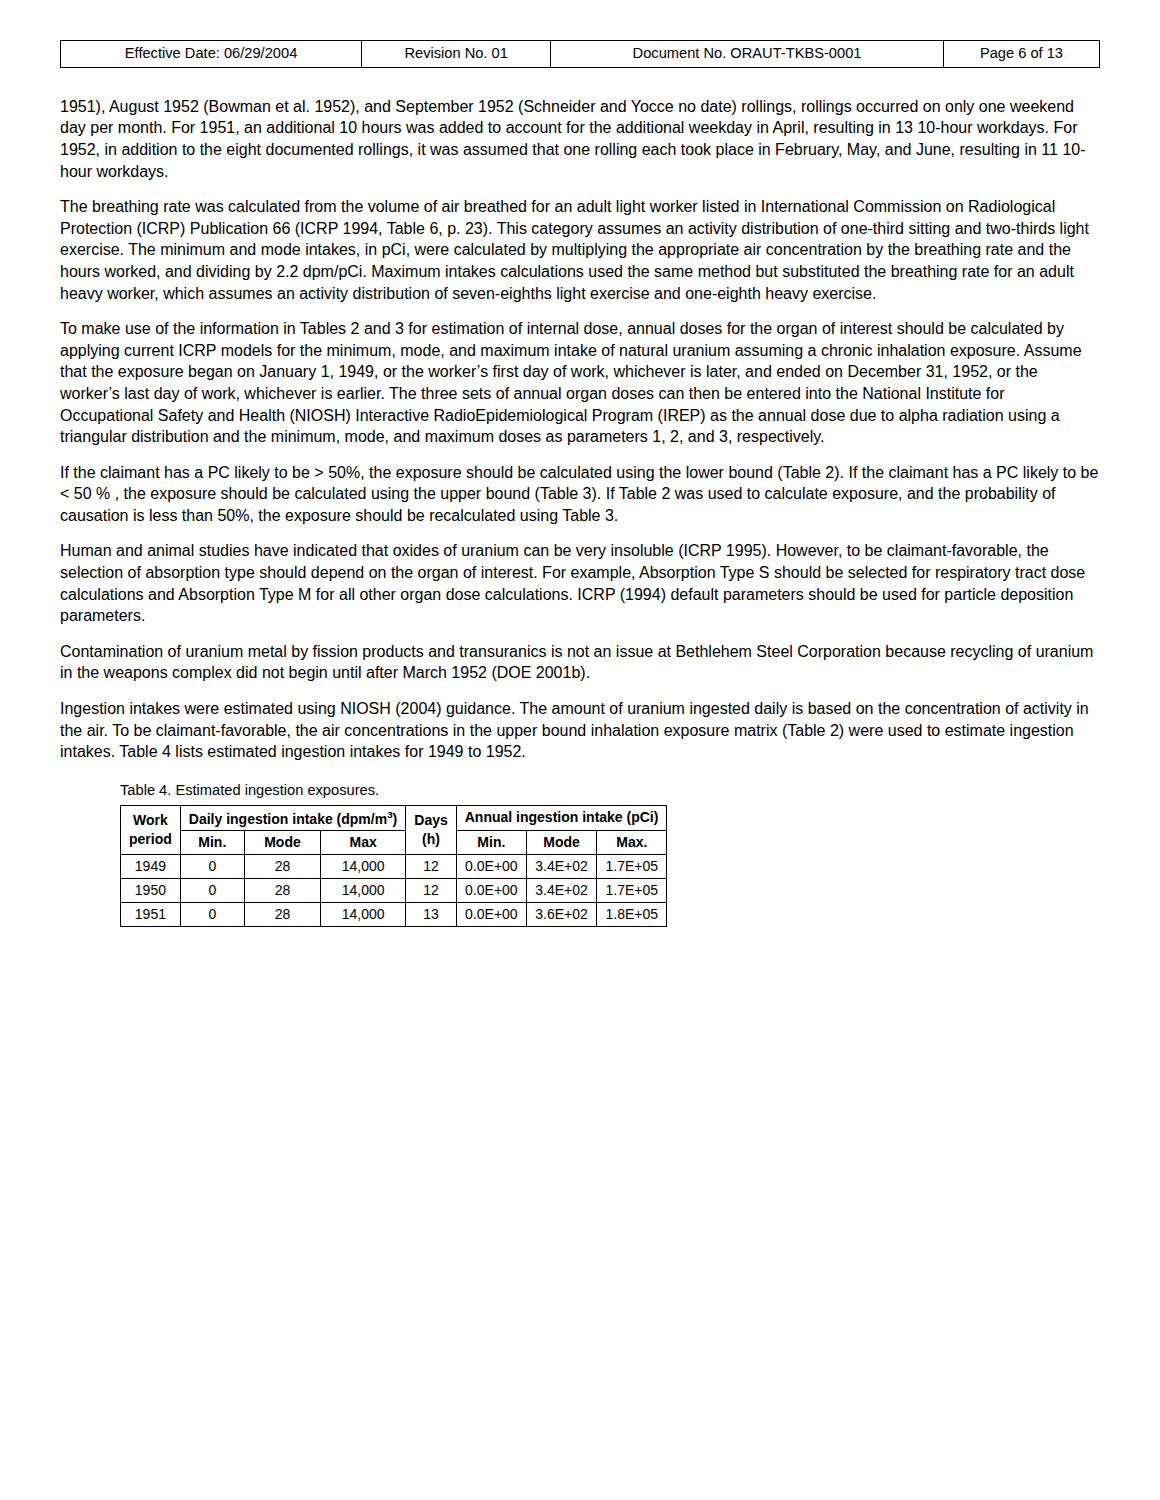| Effective Date: 06/29/2004 | Revision No. 01 | Document No. ORAUT-TKBS-0001 | Page 6 of 13 |
1951), August 1952 (Bowman et al. 1952), and September 1952 (Schneider and Yocce no date) rollings, rollings occurred on only one weekend day per month. For 1951, an additional 10 hours was added to account for the additional weekday in April, resulting in 13 10-hour workdays. For 1952, in addition to the eight documented rollings, it was assumed that one rolling each took place in February, May, and June, resulting in 11 10-hour workdays.
The breathing rate was calculated from the volume of air breathed for an adult light worker listed in International Commission on Radiological Protection (ICRP) Publication 66 (ICRP 1994, Table 6, p. 23). This category assumes an activity distribution of one-third sitting and two-thirds light exercise. The minimum and mode intakes, in pCi, were calculated by multiplying the appropriate air concentration by the breathing rate and the hours worked, and dividing by 2.2 dpm/pCi. Maximum intakes calculations used the same method but substituted the breathing rate for an adult heavy worker, which assumes an activity distribution of seven-eighths light exercise and one-eighth heavy exercise.
To make use of the information in Tables 2 and 3 for estimation of internal dose, annual doses for the organ of interest should be calculated by applying current ICRP models for the minimum, mode, and maximum intake of natural uranium assuming a chronic inhalation exposure. Assume that the exposure began on January 1, 1949, or the worker’s first day of work, whichever is later, and ended on December 31, 1952, or the worker’s last day of work, whichever is earlier. The three sets of annual organ doses can then be entered into the National Institute for Occupational Safety and Health (NIOSH) Interactive RadioEpidemiological Program (IREP) as the annual dose due to alpha radiation using a triangular distribution and the minimum, mode, and maximum doses as parameters 1, 2, and 3, respectively.
If the claimant has a PC likely to be > 50%, the exposure should be calculated using the lower bound (Table 2). If the claimant has a PC likely to be < 50 % , the exposure should be calculated using the upper bound (Table 3). If Table 2 was used to calculate exposure, and the probability of causation is less than 50%, the exposure should be recalculated using Table 3.
Human and animal studies have indicated that oxides of uranium can be very insoluble (ICRP 1995). However, to be claimant-favorable, the selection of absorption type should depend on the organ of interest. For example, Absorption Type S should be selected for respiratory tract dose calculations and Absorption Type M for all other organ dose calculations. ICRP (1994) default parameters should be used for particle deposition parameters.
Contamination of uranium metal by fission products and transuranics is not an issue at Bethlehem Steel Corporation because recycling of uranium in the weapons complex did not begin until after March 1952 (DOE 2001b).
Ingestion intakes were estimated using NIOSH (2004) guidance. The amount of uranium ingested daily is based on the concentration of activity in the air. To be claimant-favorable, the air concentrations in the upper bound inhalation exposure matrix (Table 2) were used to estimate ingestion intakes. Table 4 lists estimated ingestion intakes for 1949 to 1952.
Table 4. Estimated ingestion exposures.
| Work period | Daily ingestion intake (dpm/m 3 ) | Days (h) | Annual ingestion intake (pCi) |
| --- | --- | --- | --- |
| Min. | Mode | Max | Min. | Mode | Max. |
| 1949 | 0 | 28 | 14,000 | 12 | 0.0E+00 | 3.4E+02 | 1.7E+05 |
| 1950 | 0 | 28 | 14,000 | 12 | 0.0E+00 | 3.4E+02 | 1.7E+05 |
| 1951 | 0 | 28 | 14,000 | 13 | 0.0E+00 | 3.6E+02 | 1.8E+05 |